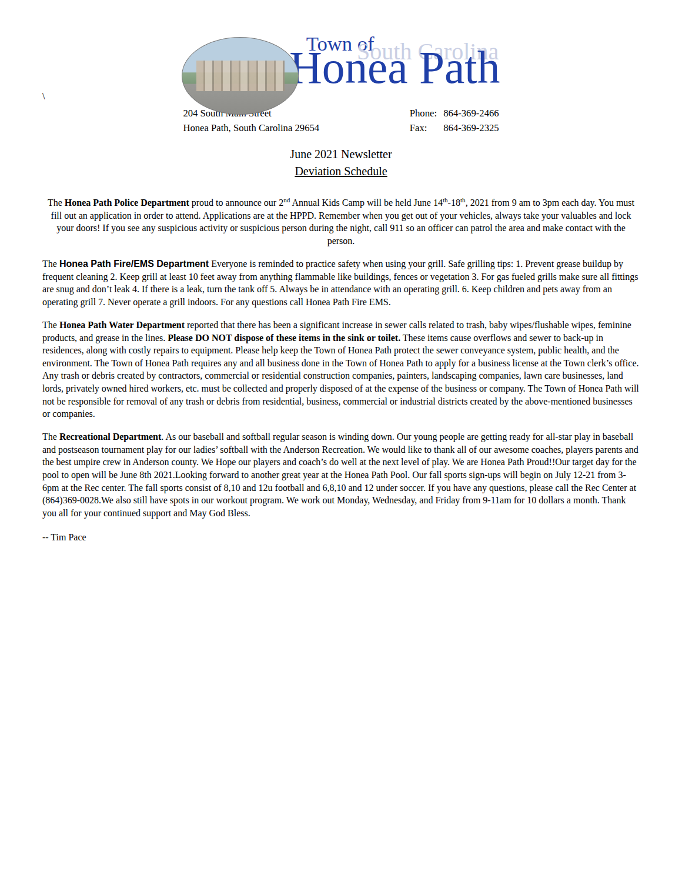Town of South Carolina Honea Path
\
204 South Main Street
Honea Path, South Carolina 29654
Phone: 864-369-2466
Fax: 864-369-2325
June 2021 Newsletter
Deviation Schedule
The Honea Path Police Department proud to announce our 2nd Annual Kids Camp will be held June 14th-18th, 2021 from 9 am to 3pm each day. You must fill out an application in order to attend. Applications are at the HPPD. Remember when you get out of your vehicles, always take your valuables and lock your doors! If you see any suspicious activity or suspicious person during the night, call 911 so an officer can patrol the area and make contact with the person.
The Honea Path Fire/EMS Department Everyone is reminded to practice safety when using your grill. Safe grilling tips: 1. Prevent grease buildup by frequent cleaning 2. Keep grill at least 10 feet away from anything flammable like buildings, fences or vegetation 3. For gas fueled grills make sure all fittings are snug and don’t leak 4. If there is a leak, turn the tank off 5. Always be in attendance with an operating grill. 6. Keep children and pets away from an operating grill 7. Never operate a grill indoors. For any questions call Honea Path Fire EMS.
The Honea Path Water Department reported that there has been a significant increase in sewer calls related to trash, baby wipes/flushable wipes, feminine products, and grease in the lines. Please DO NOT dispose of these items in the sink or toilet. These items cause overflows and sewer to back-up in residences, along with costly repairs to equipment. Please help keep the Town of Honea Path protect the sewer conveyance system, public health, and the environment. The Town of Honea Path requires any and all business done in the Town of Honea Path to apply for a business license at the Town clerk’s office. Any trash or debris created by contractors, commercial or residential construction companies, painters, landscaping companies, lawn care businesses, land lords, privately owned hired workers, etc. must be collected and properly disposed of at the expense of the business or company. The Town of Honea Path will not be responsible for removal of any trash or debris from residential, business, commercial or industrial districts created by the above-mentioned businesses or companies.
The Recreational Department. As our baseball and softball regular season is winding down. Our young people are getting ready for all-star play in baseball and postseason tournament play for our ladies’ softball with the Anderson Recreation. We would like to thank all of our awesome coaches, players parents and the best umpire crew in Anderson county. We Hope our players and coach’s do well at the next level of play. We are Honea Path Proud!!Our target day for the pool to open will be June 8th 2021.Looking forward to another great year at the Honea Path Pool. Our fall sports sign-ups will begin on July 12-21 from 3-6pm at the Rec center. The fall sports consist of 8,10 and 12u football and 6,8,10 and 12 under soccer. If you have any questions, please call the Rec Center at (864)369-0028.We also still have spots in our workout program. We work out Monday, Wednesday, and Friday from 9-11am for 10 dollars a month. Thank you all for your continued support and May God Bless.
-- Tim Pace